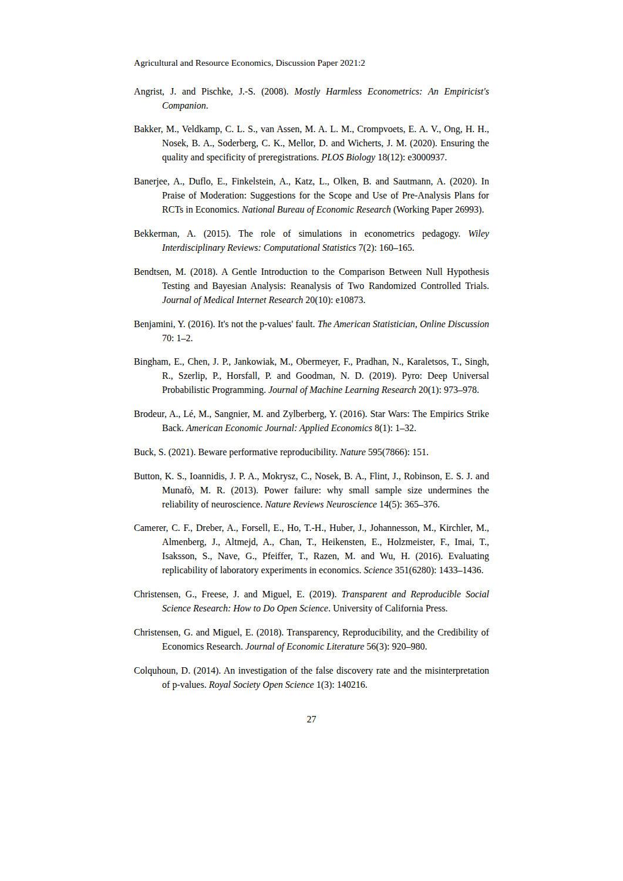Agricultural and Resource Economics, Discussion Paper 2021:2
Angrist, J. and Pischke, J.-S. (2008). Mostly Harmless Econometrics: An Empiricist's Companion.
Bakker, M., Veldkamp, C. L. S., van Assen, M. A. L. M., Crompvoets, E. A. V., Ong, H. H., Nosek, B. A., Soderberg, C. K., Mellor, D. and Wicherts, J. M. (2020). Ensuring the quality and specificity of preregistrations. PLOS Biology 18(12): e3000937.
Banerjee, A., Duflo, E., Finkelstein, A., Katz, L., Olken, B. and Sautmann, A. (2020). In Praise of Moderation: Suggestions for the Scope and Use of Pre-Analysis Plans for RCTs in Economics. National Bureau of Economic Research (Working Paper 26993).
Bekkerman, A. (2015). The role of simulations in econometrics pedagogy. Wiley Interdisciplinary Reviews: Computational Statistics 7(2): 160–165.
Bendtsen, M. (2018). A Gentle Introduction to the Comparison Between Null Hypothesis Testing and Bayesian Analysis: Reanalysis of Two Randomized Controlled Trials. Journal of Medical Internet Research 20(10): e10873.
Benjamini, Y. (2016). It's not the p-values' fault. The American Statistician, Online Discussion 70: 1–2.
Bingham, E., Chen, J. P., Jankowiak, M., Obermeyer, F., Pradhan, N., Karaletsos, T., Singh, R., Szerlip, P., Horsfall, P. and Goodman, N. D. (2019). Pyro: Deep Universal Probabilistic Programming. Journal of Machine Learning Research 20(1): 973–978.
Brodeur, A., Lé, M., Sangnier, M. and Zylberberg, Y. (2016). Star Wars: The Empirics Strike Back. American Economic Journal: Applied Economics 8(1): 1–32.
Buck, S. (2021). Beware performative reproducibility. Nature 595(7866): 151.
Button, K. S., Ioannidis, J. P. A., Mokrysz, C., Nosek, B. A., Flint, J., Robinson, E. S. J. and Munafò, M. R. (2013). Power failure: why small sample size undermines the reliability of neuroscience. Nature Reviews Neuroscience 14(5): 365–376.
Camerer, C. F., Dreber, A., Forsell, E., Ho, T.-H., Huber, J., Johannesson, M., Kirchler, M., Almenberg, J., Altmejd, A., Chan, T., Heikensten, E., Holzmeister, F., Imai, T., Isaksson, S., Nave, G., Pfeiffer, T., Razen, M. and Wu, H. (2016). Evaluating replicability of laboratory experiments in economics. Science 351(6280): 1433–1436.
Christensen, G., Freese, J. and Miguel, E. (2019). Transparent and Reproducible Social Science Research: How to Do Open Science. University of California Press.
Christensen, G. and Miguel, E. (2018). Transparency, Reproducibility, and the Credibility of Economics Research. Journal of Economic Literature 56(3): 920–980.
Colquhoun, D. (2014). An investigation of the false discovery rate and the misinterpretation of p-values. Royal Society Open Science 1(3): 140216.
27